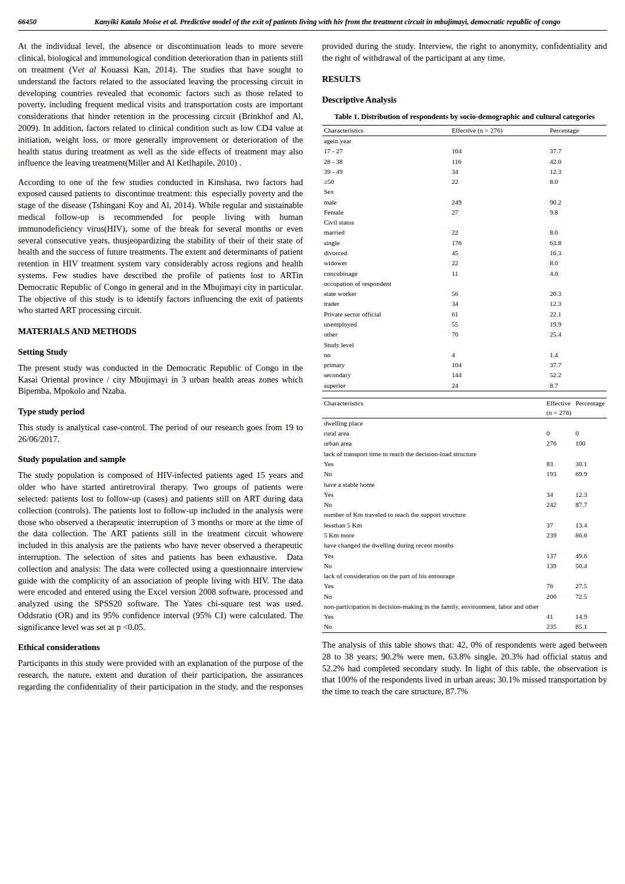66450
Kanyiki Katala Moise et al. Predictive model of the exit of patients living with hiv from the treatment circuit in mbujimayi, democratic republic of congo
At the individual level, the absence or discontinuation leads to more severe clinical, biological and immunological condition deterioration than in patients still on treatment (Vet al Kouassi Kan, 2014). The studies that have sought to understand the factors related to the associated leaving the processing circuit in developing countries revealed that economic factors such as those related to poverty, including frequent medical visits and transportation costs are important considerations that hinder retention in the processing circuit (Brinkhof and Al, 2009). In addition, factors related to clinical condition such as low CD4 value at initiation, weight loss, or more generally improvement or deterioration of the health status during treatment as well as the side effects of treatment may also influence the leaving treatment(Miller and Al Ketlhapile, 2010) .
According to one of the few studies conducted in Kinshasa, two factors had exposed caused patients to discontinue treatment: this especially poverty and the stage of the disease (Tshingani Koy and Al, 2014). While regular and sustainable medical follow-up is recommended for people living with human immunodeficiency virus(HIV), some of the break for several months or even several consecutive years, thusjeopardizing the stability of their of their state of health and the success of future treatments. The extent and determinants of patient retention in HIV treatment system vary considerably across regions and health systems. Few studies have described the profile of patients lost to ARTin Democratic Republic of Congo in general and in the Mbujimayi city in particular. The objective of this study is to identify factors influencing the exit of patients who started ART processing circuit.
MATERIALS AND METHODS
Setting Study
The present study was conducted in the Democratic Republic of Congo in the Kasai Oriental province / city Mbujimayi in 3 urban health areas zones which Bipemba, Mpokolo and Nzaba.
Type study period
This study is analytical case-control. The period of our research goes from 19 to 26/06/2017.
Study population and sample
The study population is composed of HIV-infected patients aged 15 years and older who have started antiretroviral therapy. Two groups of patients were selected: patients lost to follow-up (cases) and patients still on ART during data collection (controls). The patients lost to follow-up included in the analysis were those who observed a therapeutic interruption of 3 months or more at the time of the data collection. The ART patients still in the treatment circuit whowere included in this analysis are the patients who have never observed a therapeutic interruption. The selection of sites and patients has been exhaustive. Data collection and analysis: The data were collected using a questionnaire interview guide with the complicity of an association of people living with HIV. The data were encoded and entered using the Excel version 2008 software, processed and analyzed using the SPSS20 software. The Yates chi-square test was used. Oddsratio (OR) and its 95% confidence interval (95% CI) were calculated. The significance level was set at p <0.05.
Ethical considerations
Participants in this study were provided with an explanation of the purpose of the research, the nature, extent and duration of their participation, the assurances regarding the confidentiality of their participation in the study, and the responses provided during the study. Interview, the right to anonymity, confidentiality and the right of withdrawal of the participant at any time.
RESULTS
Descriptive Analysis
Table 1. Distribution of respondents by socio-demographic and cultural categories
| Characteristics | Effective (n = 276) | Percentage |
| --- | --- | --- |
| agein year | | |
| 17 - 27 | 104 | 37.7 |
| 28 - 38 | 116 | 42.0 |
| 39 - 49 | 34 | 12.3 |
| ≥50 | 22 | 8.0 |
| Sex | | |
| male | 249 | 90.2 |
| Female | 27 | 9.8 |
| Civil status | | |
| married | 22 | 8.0 |
| single | 176 | 63.8 |
| divorced | 45 | 16.3 |
| widower | 22 | 8.0 |
| concubinage | 11 | 4.0 |
| occupation of respondent | | |
| state worker | 56 | 20.3 |
| trader | 34 | 12.3 |
| Private sector official | 61 | 22.1 |
| unemployed | 55 | 19.9 |
| other | 70 | 25.4 |
| Study level | | |
| no | 4 | 1.4 |
| primary | 104 | 37.7 |
| secondary | 144 | 52.2 |
| superior | 24 | 8.7 |
| Characteristics | Effective (n = 276) | Percentage |
| --- | --- | --- |
| dwelling place | | |
| rural area | 0 | 0 |
| urban area | 276 | 100 |
| lack of transport time to reach the decision-load structure | | |
| Yes | 83 | 30.1 |
| No | 193 | 69.9 |
| have a stable home | | |
| Yes | 34 | 12.3 |
| No | 242 | 87.7 |
| number of Km traveled to reach the support structure | | |
| lessthan 5 Km | 37 | 13.4 |
| 5 Km more | 239 | 86.6 |
| have changed the dwelling during recent months | | |
| Yes | 137 | 49.6 |
| No | 139 | 50.4 |
| lack of consideration on the part of his entourage | | |
| Yes | 76 | 27.5 |
| No | 200 | 72.5 |
| non-participation in decision-making in the family, environment, labor and other | | |
| Yes | 41 | 14.9 |
| No | 235 | 85.1 |
The analysis of this table shows that: 42, 0% of respondents were aged between 28 to 38 years; 90.2% were men, 63.8% single, 20.3% had official status and 52.2% had completed secondary study. In light of this table, the observation is that 100% of the respondents lived in urban areas; 30.1% missed transportation by the time to reach the care structure, 87.7%